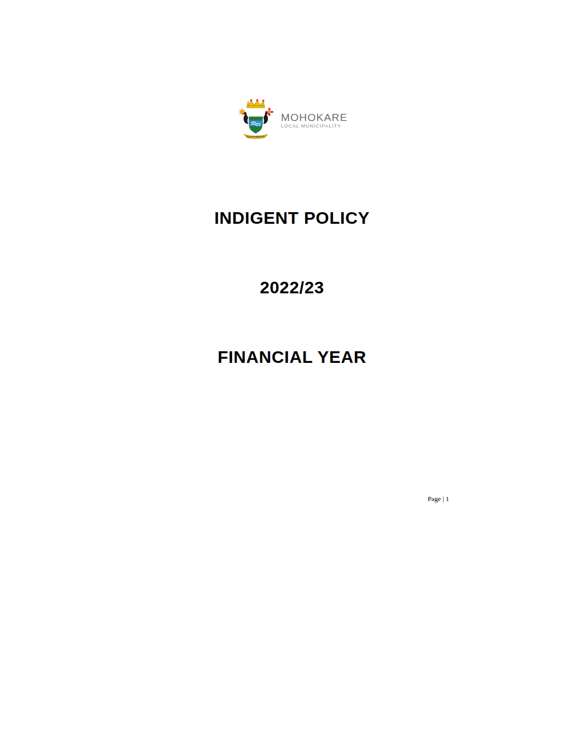RE AGA MMOHO
MOHOKARE
LOCAL MUNICIPALITY
INDIGENT POLICY
2022/23
FINANCIAL YEAR
Page | 1